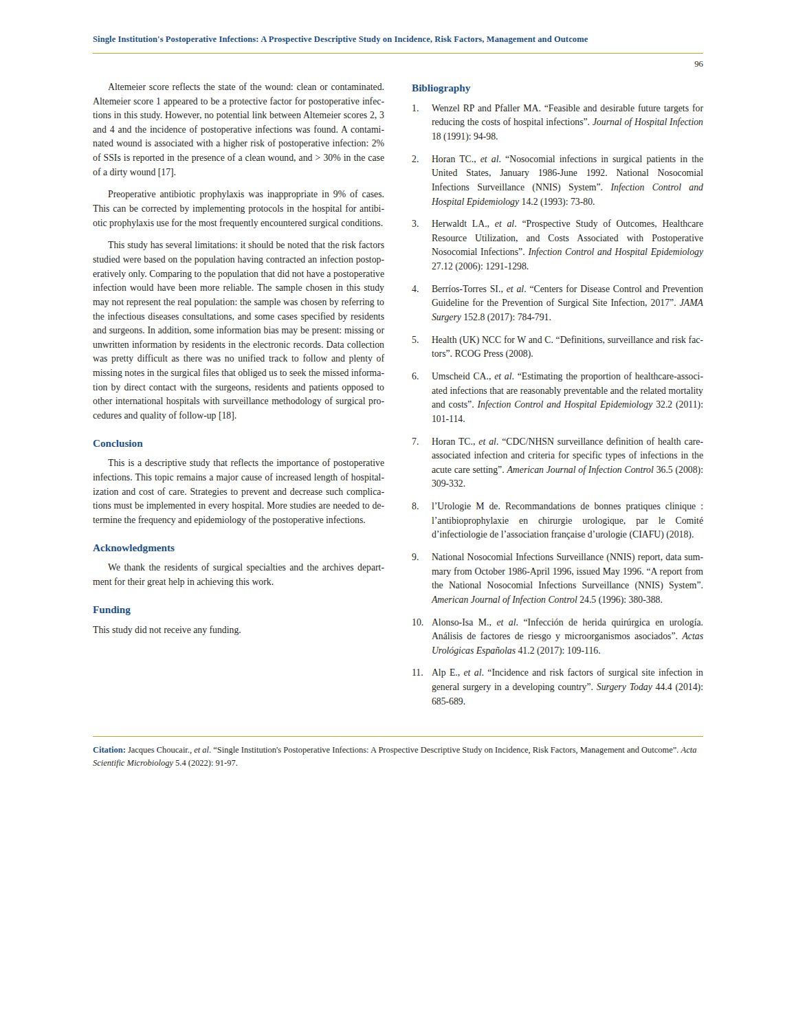Single Institution's Postoperative Infections: A Prospective Descriptive Study on Incidence, Risk Factors, Management and Outcome
96
Altemeier score reflects the state of the wound: clean or contaminated. Altemeier score 1 appeared to be a protective factor for postoperative infections in this study. However, no potential link between Altemeier scores 2, 3 and 4 and the incidence of postoperative infections was found. A contaminated wound is associated with a higher risk of postoperative infection: 2% of SSIs is reported in the presence of a clean wound, and > 30% in the case of a dirty wound [17].
Preoperative antibiotic prophylaxis was inappropriate in 9% of cases. This can be corrected by implementing protocols in the hospital for antibiotic prophylaxis use for the most frequently encountered surgical conditions.
This study has several limitations: it should be noted that the risk factors studied were based on the population having contracted an infection postoperatively only. Comparing to the population that did not have a postoperative infection would have been more reliable. The sample chosen in this study may not represent the real population: the sample was chosen by referring to the infectious diseases consultations, and some cases specified by residents and surgeons. In addition, some information bias may be present: missing or unwritten information by residents in the electronic records. Data collection was pretty difficult as there was no unified track to follow and plenty of missing notes in the surgical files that obliged us to seek the missed information by direct contact with the surgeons, residents and patients opposed to other international hospitals with surveillance methodology of surgical procedures and quality of follow-up [18].
Conclusion
This is a descriptive study that reflects the importance of postoperative infections. This topic remains a major cause of increased length of hospitalization and cost of care. Strategies to prevent and decrease such complications must be implemented in every hospital. More studies are needed to determine the frequency and epidemiology of the postoperative infections.
Acknowledgments
We thank the residents of surgical specialties and the archives department for their great help in achieving this work.
Funding
This study did not receive any funding.
Bibliography
Wenzel RP and Pfaller MA. “Feasible and desirable future targets for reducing the costs of hospital infections”. Journal of Hospital Infection 18 (1991): 94-98.
Horan TC., et al. “Nosocomial infections in surgical patients in the United States, January 1986-June 1992. National Nosocomial Infections Surveillance (NNIS) System”. Infection Control and Hospital Epidemiology 14.2 (1993): 73-80.
Herwaldt LA., et al. “Prospective Study of Outcomes, Healthcare Resource Utilization, and Costs Associated with Postoperative Nosocomial Infections”. Infection Control and Hospital Epidemiology 27.12 (2006): 1291-1298.
Berríos-Torres SI., et al. “Centers for Disease Control and Prevention Guideline for the Prevention of Surgical Site Infection, 2017”. JAMA Surgery 152.8 (2017): 784-791.
Health (UK) NCC for W and C. “Definitions, surveillance and risk factors”. RCOG Press (2008).
Umscheid CA., et al. “Estimating the proportion of healthcare-associated infections that are reasonably preventable and the related mortality and costs”. Infection Control and Hospital Epidemiology 32.2 (2011): 101-114.
Horan TC., et al. “CDC/NHSN surveillance definition of health care-associated infection and criteria for specific types of infections in the acute care setting”. American Journal of Infection Control 36.5 (2008): 309-332.
l’Urologie M de. Recommandations de bonnes pratiques clinique : l’antibioprophylaxie en chirurgie urologique, par le Comité d’infectiologie de l’association française d’urologie (CIAFU) (2018).
National Nosocomial Infections Surveillance (NNIS) report, data summary from October 1986-April 1996, issued May 1996. “A report from the National Nosocomial Infections Surveillance (NNIS) System”. American Journal of Infection Control 24.5 (1996): 380-388.
Alonso-Isa M., et al. “Infección de herida quirúrgica en urología. Análisis de factores de riesgo y microorganismos asociados”. Actas Urológicas Españolas 41.2 (2017): 109-116.
Alp E., et al. “Incidence and risk factors of surgical site infection in general surgery in a developing country”. Surgery Today 44.4 (2014): 685-689.
Citation: Jacques Choucair., et al. “Single Institution's Postoperative Infections: A Prospective Descriptive Study on Incidence, Risk Factors, Management and Outcome”. Acta Scientific Microbiology 5.4 (2022): 91-97.